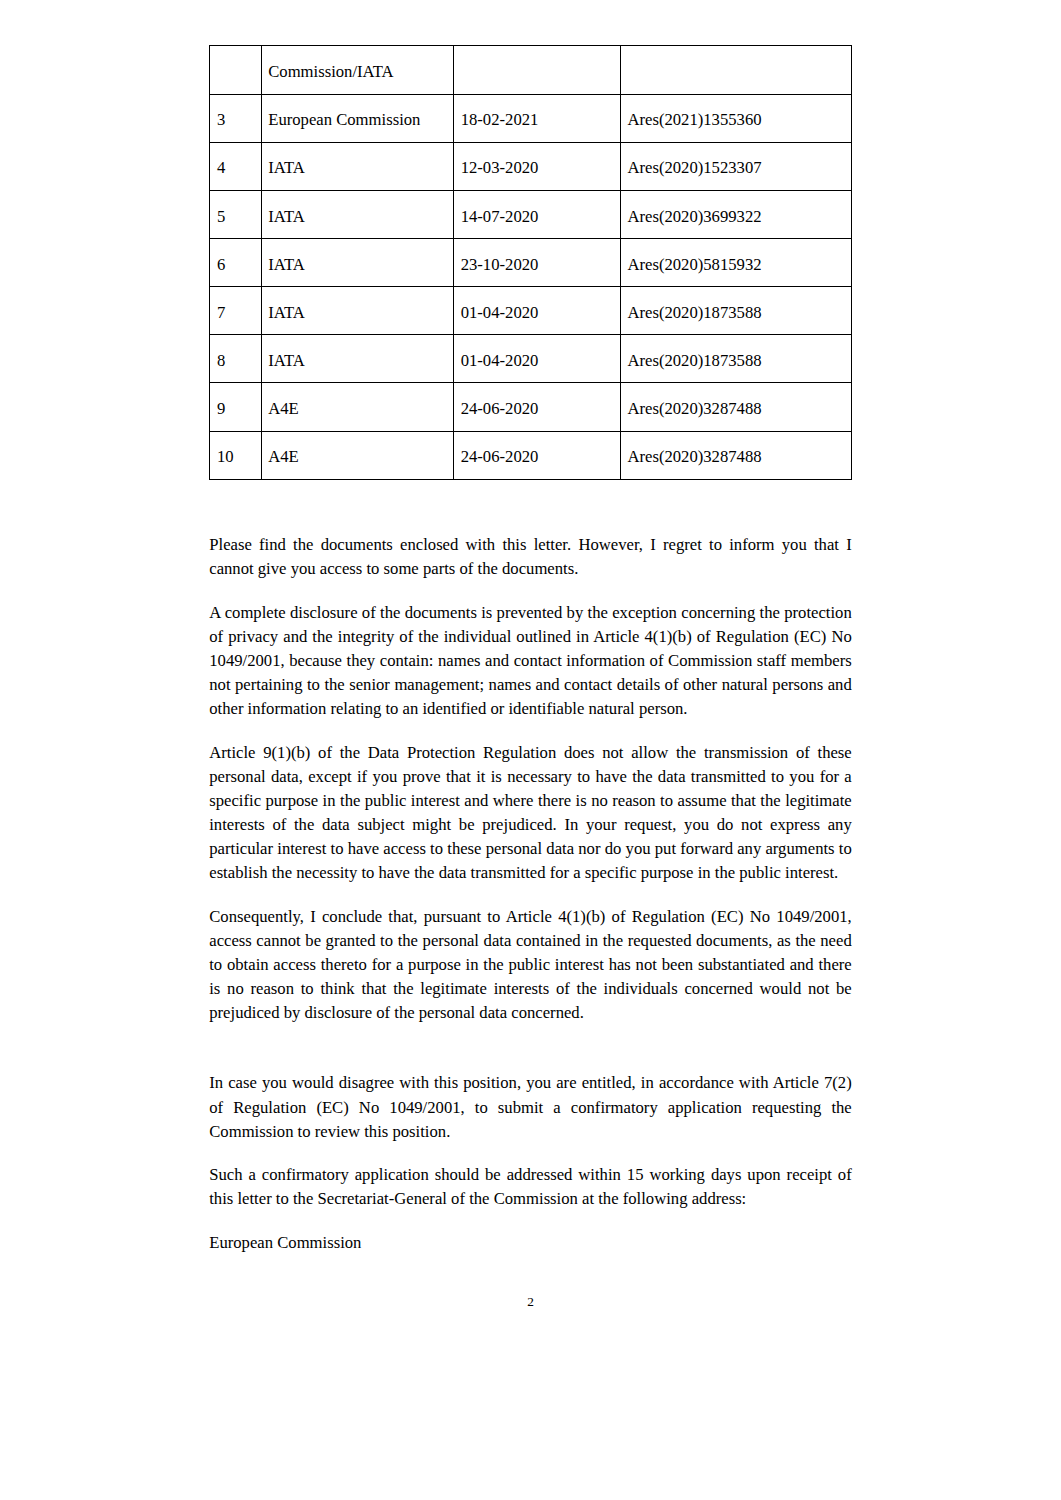| | Commission/IATA | | |
| 3 | European Commission | 18-02-2021 | Ares(2021)1355360 |
| 4 | IATA | 12-03-2020 | Ares(2020)1523307 |
| 5 | IATA | 14-07-2020 | Ares(2020)3699322 |
| 6 | IATA | 23-10-2020 | Ares(2020)5815932 |
| 7 | IATA | 01-04-2020 | Ares(2020)1873588 |
| 8 | IATA | 01-04-2020 | Ares(2020)1873588 |
| 9 | A4E | 24-06-2020 | Ares(2020)3287488 |
| 10 | A4E | 24-06-2020 | Ares(2020)3287488 |
Please find the documents enclosed with this letter. However, I regret to inform you that I cannot give you access to some parts of the documents.
A complete disclosure of the documents is prevented by the exception concerning the protection of privacy and the integrity of the individual outlined in Article 4(1)(b) of Regulation (EC) No 1049/2001, because they contain: names and contact information of Commission staff members not pertaining to the senior management; names and contact details of other natural persons and other information relating to an identified or identifiable natural person.
Article 9(1)(b) of the Data Protection Regulation does not allow the transmission of these personal data, except if you prove that it is necessary to have the data transmitted to you for a specific purpose in the public interest and where there is no reason to assume that the legitimate interests of the data subject might be prejudiced. In your request, you do not express any particular interest to have access to these personal data nor do you put forward any arguments to establish the necessity to have the data transmitted for a specific purpose in the public interest.
Consequently, I conclude that, pursuant to Article 4(1)(b) of Regulation (EC) No 1049/2001, access cannot be granted to the personal data contained in the requested documents, as the need to obtain access thereto for a purpose in the public interest has not been substantiated and there is no reason to think that the legitimate interests of the individuals concerned would not be prejudiced by disclosure of the personal data concerned.
In case you would disagree with this position, you are entitled, in accordance with Article 7(2) of Regulation (EC) No 1049/2001, to submit a confirmatory application requesting the Commission to review this position.
Such a confirmatory application should be addressed within 15 working days upon receipt of this letter to the Secretariat-General of the Commission at the following address:
European Commission
2